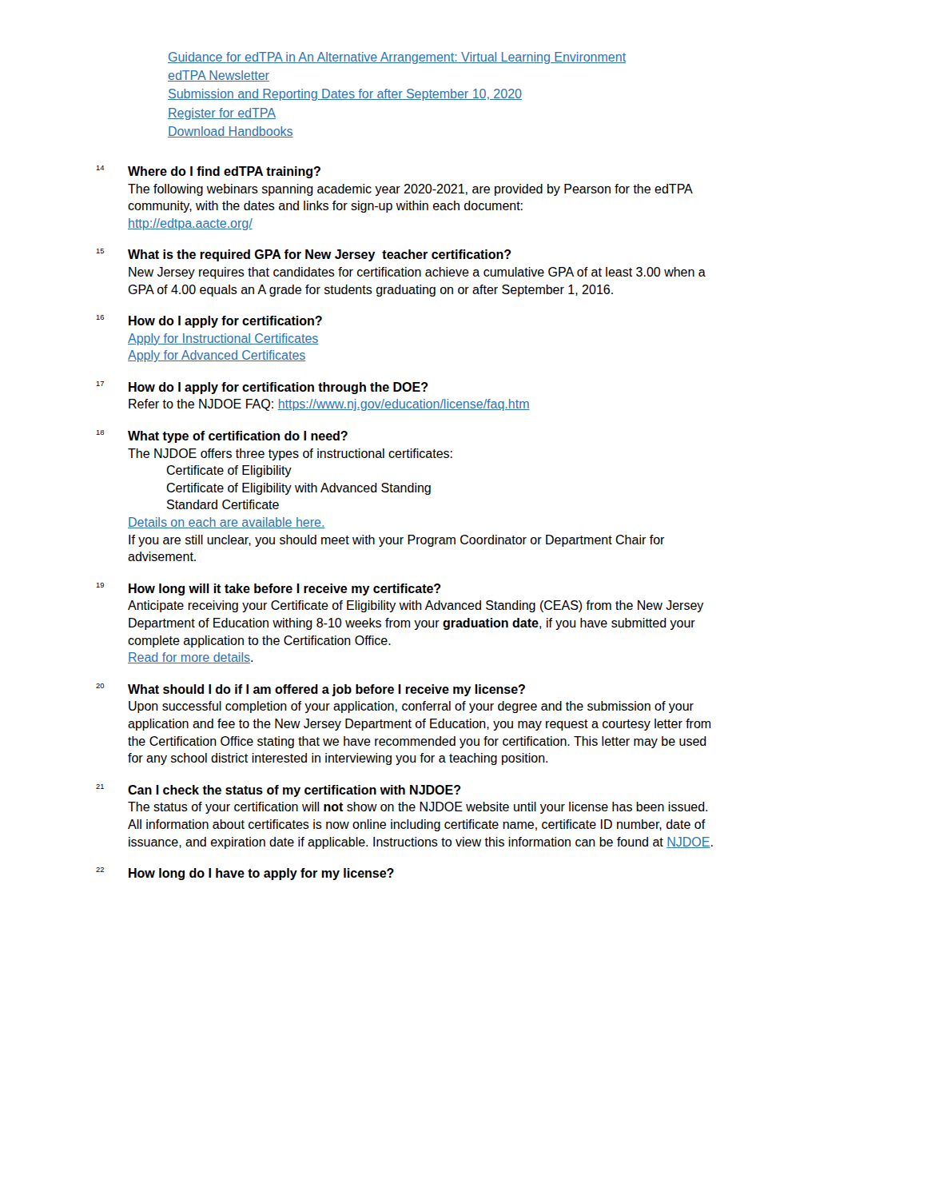Guidance for edTPA in An Alternative Arrangement: Virtual Learning Environment edTPA Newsletter Submission and Reporting Dates for after September 10, 2020 Register for edTPA Download Handbooks
Where do I find edTPA training?
The following webinars spanning academic year 2020-2021, are provided by Pearson for the edTPA community, with the dates and links for sign-up within each document:
http://edtpa.aacte.org/
What is the required GPA for New Jersey teacher certification?
New Jersey requires that candidates for certification achieve a cumulative GPA of at least 3.00 when a GPA of 4.00 equals an A grade for students graduating on or after September 1, 2016.
How do I apply for certification?
Apply for Instructional Certificates
Apply for Advanced Certificates
How do I apply for certification through the DOE?
Refer to the NJDOE FAQ: https://www.nj.gov/education/license/faq.htm
What type of certification do I need?
The NJDOE offers three types of instructional certificates:
Certificate of Eligibility
Certificate of Eligibility with Advanced Standing
Standard Certificate
Details on each are available here.
If you are still unclear, you should meet with your Program Coordinator or Department Chair for advisement.
How long will it take before I receive my certificate?
Anticipate receiving your Certificate of Eligibility with Advanced Standing (CEAS) from the New Jersey Department of Education withing 8-10 weeks from your graduation date, if you have submitted your complete application to the Certification Office.
Read for more details.
What should I do if I am offered a job before I receive my license?
Upon successful completion of your application, conferral of your degree and the submission of your application and fee to the New Jersey Department of Education, you may request a courtesy letter from the Certification Office stating that we have recommended you for certification. This letter may be used for any school district interested in interviewing you for a teaching position.
Can I check the status of my certification with NJDOE?
The status of your certification will not show on the NJDOE website until your license has been issued. All information about certificates is now online including certificate name, certificate ID number, date of issuance, and expiration date if applicable. Instructions to view this information can be found at NJDOE.
How long do I have to apply for my license?